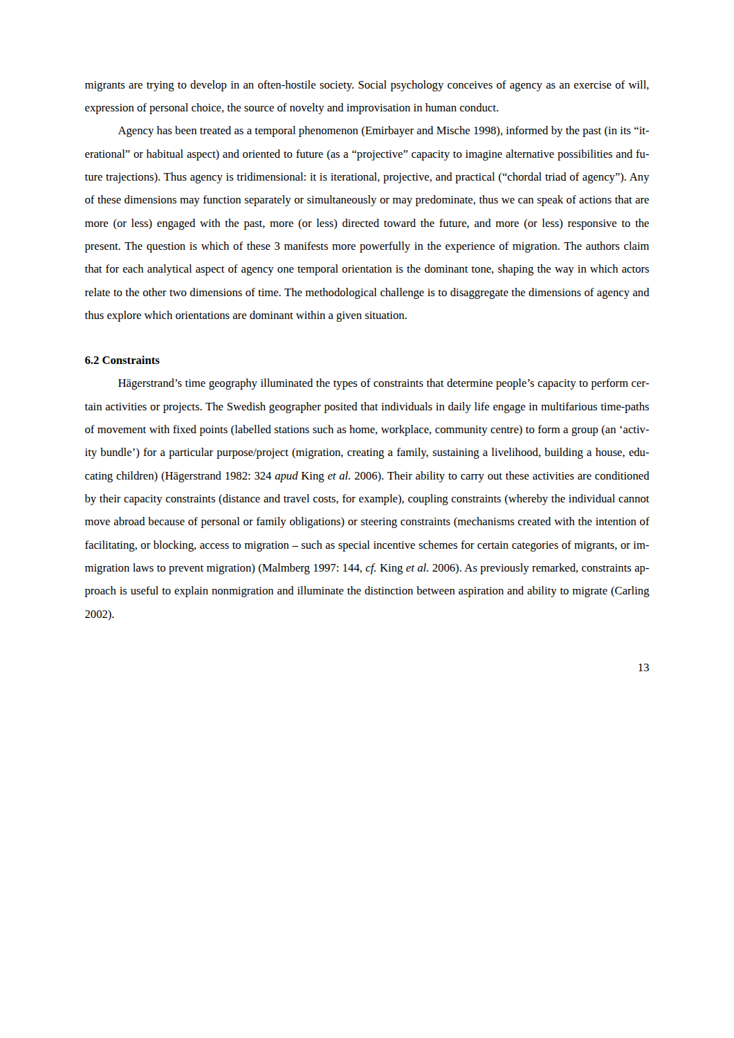migrants are trying to develop in an often-hostile society. Social psychology conceives of agency as an exercise of will, expression of personal choice, the source of novelty and improvisation in human conduct.
Agency has been treated as a temporal phenomenon (Emirbayer and Mische 1998), informed by the past (in its “iterational” or habitual aspect) and oriented to future (as a “projective” capacity to imagine alternative possibilities and future trajections). Thus agency is tridimensional: it is iterational, projective, and practical (“chordal triad of agency”). Any of these dimensions may function separately or simultaneously or may predominate, thus we can speak of actions that are more (or less) engaged with the past, more (or less) directed toward the future, and more (or less) responsive to the present. The question is which of these 3 manifests more powerfully in the experience of migration. The authors claim that for each analytical aspect of agency one temporal orientation is the dominant tone, shaping the way in which actors relate to the other two dimensions of time. The methodological challenge is to disaggregate the dimensions of agency and thus explore which orientations are dominant within a given situation.
6.2 Constraints
Hägerstrand’s time geography illuminated the types of constraints that determine people’s capacity to perform certain activities or projects. The Swedish geographer posited that individuals in daily life engage in multifarious time-paths of movement with fixed points (labelled stations such as home, workplace, community centre) to form a group (an ‘activity bundle’) for a particular purpose/project (migration, creating a family, sustaining a livelihood, building a house, educating children) (Hägerstrand 1982: 324 apud King et al. 2006). Their ability to carry out these activities are conditioned by their capacity constraints (distance and travel costs, for example), coupling constraints (whereby the individual cannot move abroad because of personal or family obligations) or steering constraints (mechanisms created with the intention of facilitating, or blocking, access to migration – such as special incentive schemes for certain categories of migrants, or immigration laws to prevent migration) (Malmberg 1997: 144, cf. King et al. 2006). As previously remarked, constraints approach is useful to explain nonmigration and illuminate the distinction between aspiration and ability to migrate (Carling 2002).
13